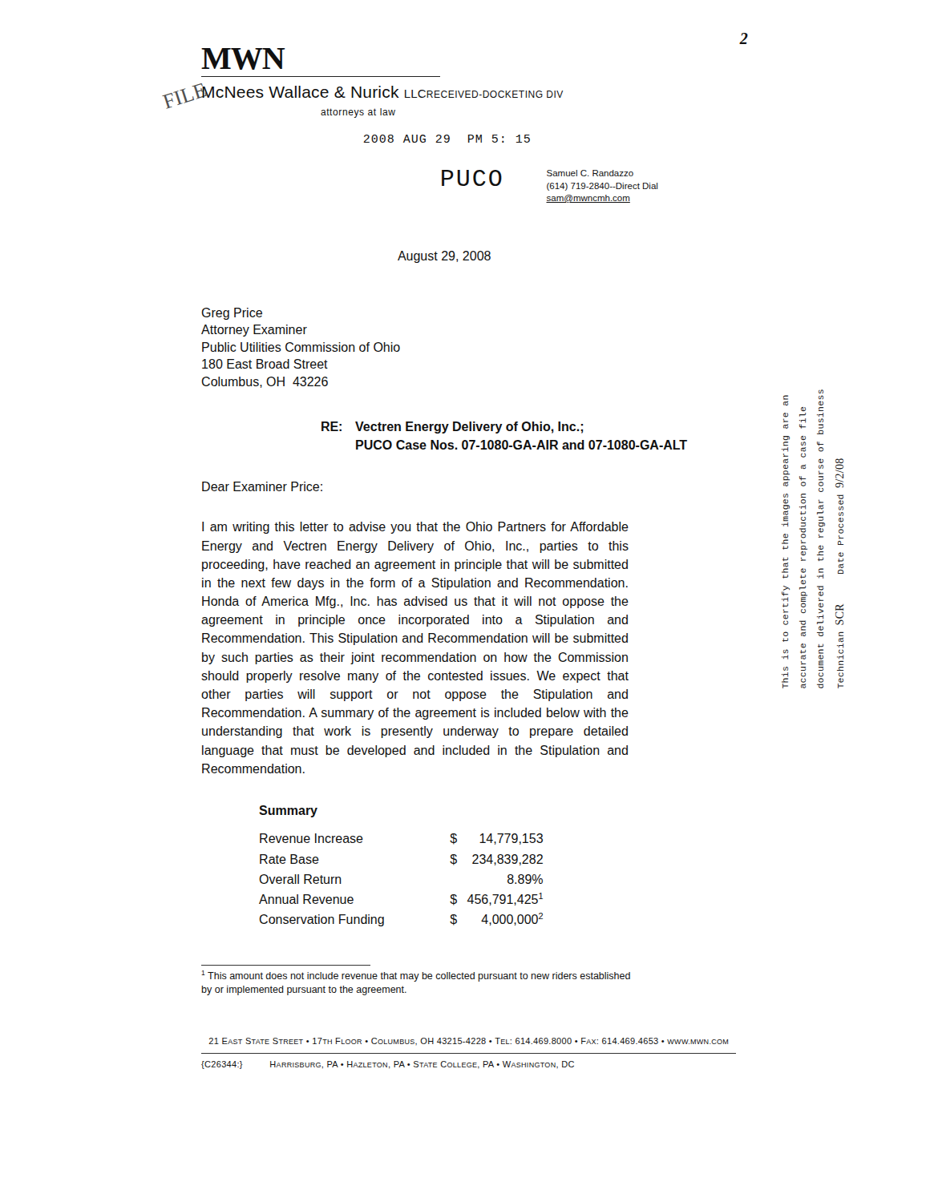2
FILE
MWN
McNees Wallace & Nurick LLC RECEIVED-DOCKETING DIV
attorneys at law
2008 AUG 29 PM 5: 15
PUCO
Samuel C. Randazzo
(614) 719-2840--Direct Dial
sam@mwncmh.com
August 29, 2008
Greg Price
Attorney Examiner
Public Utilities Commission of Ohio
180 East Broad Street
Columbus, OH 43226
RE: Vectren Energy Delivery of Ohio, Inc.; PUCO Case Nos. 07-1080-GA-AIR and 07-1080-GA-ALT
Dear Examiner Price:
I am writing this letter to advise you that the Ohio Partners for Affordable Energy and Vectren Energy Delivery of Ohio, Inc., parties to this proceeding, have reached an agreement in principle that will be submitted in the next few days in the form of a Stipulation and Recommendation. Honda of America Mfg., Inc. has advised us that it will not oppose the agreement in principle once incorporated into a Stipulation and Recommendation. This Stipulation and Recommendation will be submitted by such parties as their joint recommendation on how the Commission should properly resolve many of the contested issues. We expect that other parties will support or not oppose the Stipulation and Recommendation. A summary of the agreement is included below with the understanding that work is presently underway to prepare detailed language that must be developed and included in the Stipulation and Recommendation.
Summary
| Revenue Increase | $ | 14,779,153 |
| Rate Base | $ | 234,839,282 |
| Overall Return | | 8.89% |
| Annual Revenue | $ | 456,791,425 1 |
| Conservation Funding | $ | 4,000,000 2 |
1 This amount does not include revenue that may be collected pursuant to new riders established by or implemented pursuant to the agreement.
21 EAST STATE STREET • 17TH FLOOR • COLUMBUS, OH 43215-4228 • TEL: 614.469.8000 • FAX: 614.469.4653 • WWW.MWN.COM
{C26344:} HARRISBURG, PA • HAZLETON, PA • STATE COLLEGE, PA • WASHINGTON, DC
This is to certify that the images appearing are an accurate and complete reproduction of a case file document delivered in the regular course of business Technician SCR Date Processed 9/2/08